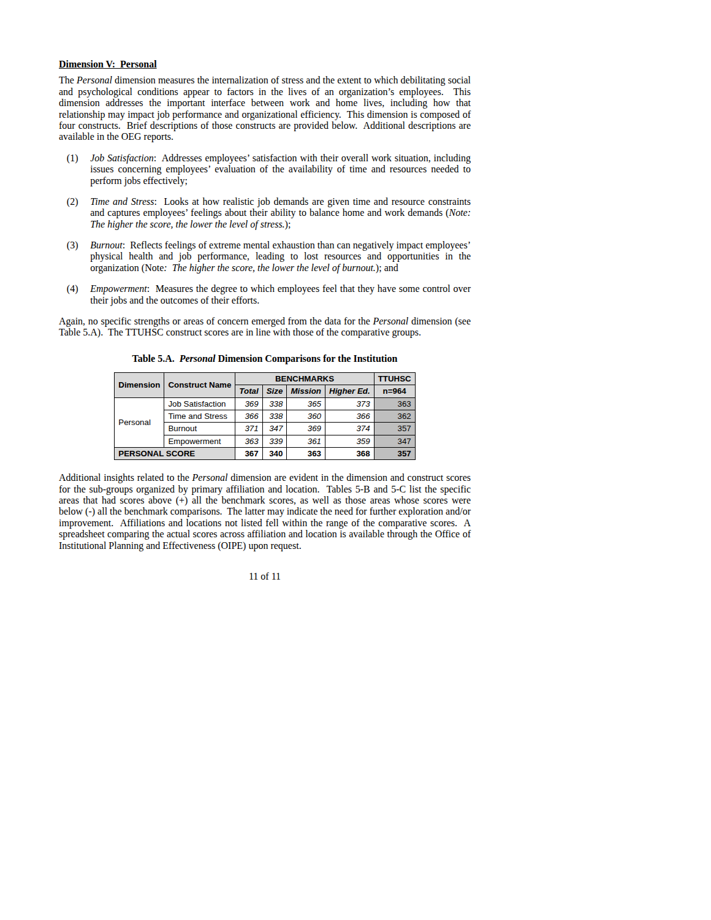Dimension V: Personal
The Personal dimension measures the internalization of stress and the extent to which debilitating social and psychological conditions appear to factors in the lives of an organization’s employees. This dimension addresses the important interface between work and home lives, including how that relationship may impact job performance and organizational efficiency. This dimension is composed of four constructs. Brief descriptions of those constructs are provided below. Additional descriptions are available in the OEG reports.
Job Satisfaction: Addresses employees’ satisfaction with their overall work situation, including issues concerning employees’ evaluation of the availability of time and resources needed to perform jobs effectively;
Time and Stress: Looks at how realistic job demands are given time and resource constraints and captures employees’ feelings about their ability to balance home and work demands (Note: The higher the score, the lower the level of stress.);
Burnout: Reflects feelings of extreme mental exhaustion than can negatively impact employees’ physical health and job performance, leading to lost resources and opportunities in the organization (Note: The higher the score, the lower the level of burnout.); and
Empowerment: Measures the degree to which employees feel that they have some control over their jobs and the outcomes of their efforts.
Again, no specific strengths or areas of concern emerged from the data for the Personal dimension (see Table 5.A). The TTUHSC construct scores are in line with those of the comparative groups.
Table 5.A. Personal Dimension Comparisons for the Institution
| Dimension | Construct Name | BENCHMARKS | TTUHSC |
| --- | --- | --- | --- |
| Total | Size | Mission | Higher Ed. | n=964 |
| Personal | Job Satisfaction | 369 | 338 | 365 | 373 | 363 |
| Time and Stress | 366 | 338 | 360 | 366 | 362 |
| Burnout | 371 | 347 | 369 | 374 | 357 |
| Empowerment | 363 | 339 | 361 | 359 | 347 |
| PERSONAL SCORE | 367 | 340 | 363 | 368 | 357 |
Additional insights related to the Personal dimension are evident in the dimension and construct scores for the sub-groups organized by primary affiliation and location. Tables 5-B and 5-C list the specific areas that had scores above (+) all the benchmark scores, as well as those areas whose scores were below (-) all the benchmark comparisons. The latter may indicate the need for further exploration and/or improvement. Affiliations and locations not listed fell within the range of the comparative scores. A spreadsheet comparing the actual scores across affiliation and location is available through the Office of Institutional Planning and Effectiveness (OIPE) upon request.
11 of 11